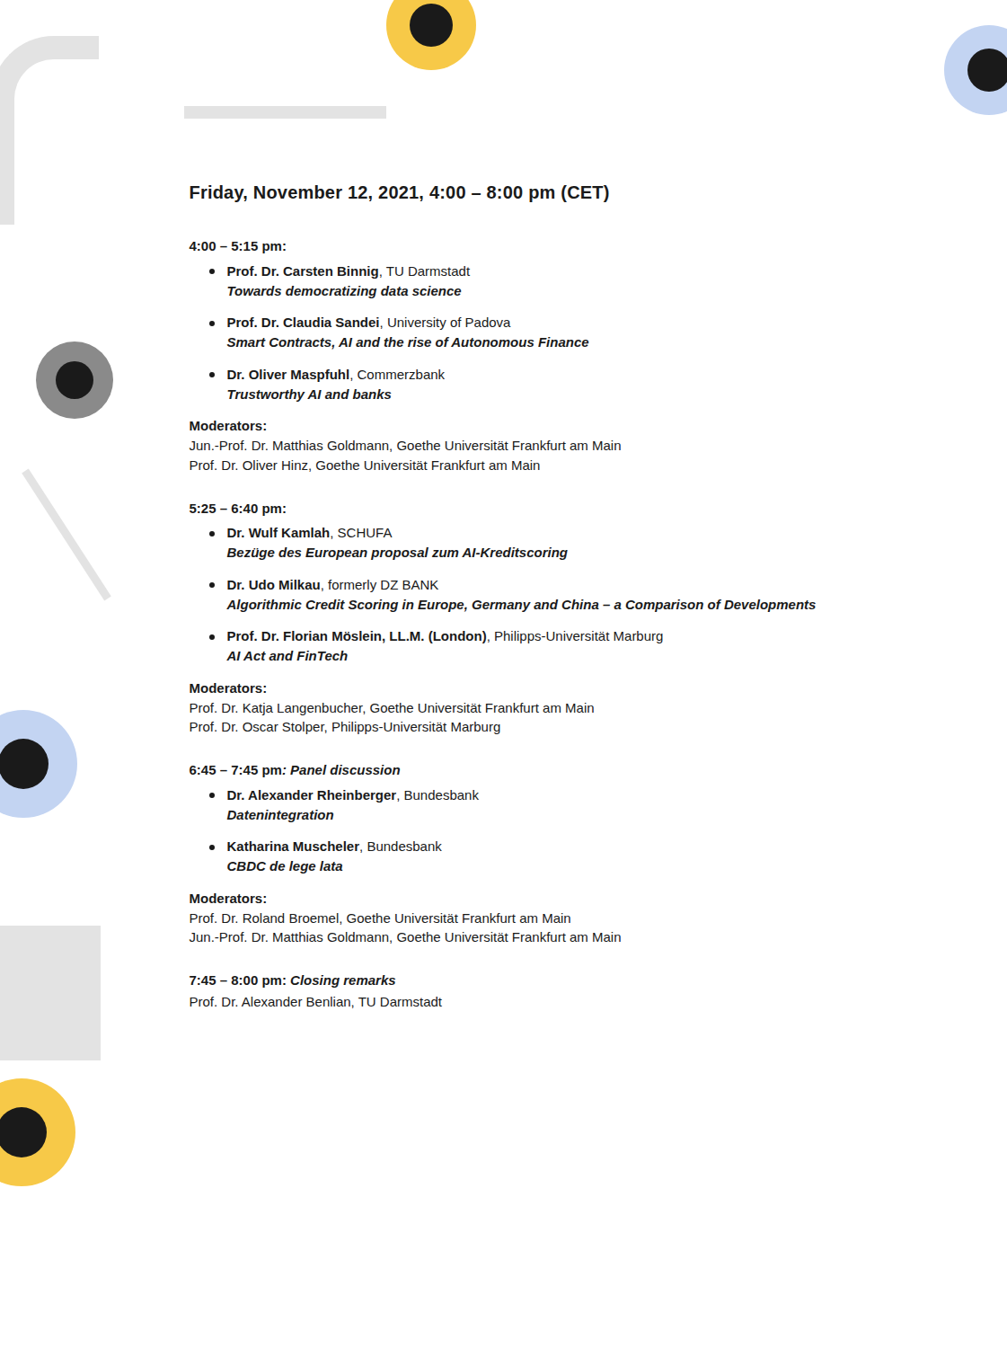Friday, November 12, 2021, 4:00 – 8:00 pm (CET)
4:00 – 5:15 pm:
Prof. Dr. Carsten Binnig, TU Darmstadt Towards democratizing data science
Prof. Dr. Claudia Sandei, University of Padova Smart Contracts, AI and the rise of Autonomous Finance
Dr. Oliver Maspfuhl, Commerzbank Trustworthy AI and banks
Moderators:
Jun.-Prof. Dr. Matthias Goldmann, Goethe Universität Frankfurt am Main
Prof. Dr. Oliver Hinz, Goethe Universität Frankfurt am Main
5:25 – 6:40 pm:
Dr. Wulf Kamlah, SCHUFA Bezüge des European proposal zum AI-Kreditscoring
Dr. Udo Milkau, formerly DZ BANK Algorithmic Credit Scoring in Europe, Germany and China – a Comparison of Developments
Prof. Dr. Florian Möslein, LL.M. (London), Philipps-Universität Marburg AI Act and FinTech
Moderators:
Prof. Dr. Katja Langenbucher, Goethe Universität Frankfurt am Main
Prof. Dr. Oscar Stolper, Philipps-Universität Marburg
6:45 – 7:45 pm: Panel discussion
Dr. Alexander Rheinberger, Bundesbank Datenintegration
Katharina Muscheler, Bundesbank CBDC de lege lata
Moderators:
Prof. Dr. Roland Broemel, Goethe Universität Frankfurt am Main
Jun.-Prof. Dr. Matthias Goldmann, Goethe Universität Frankfurt am Main
7:45 – 8:00 pm: Closing remarks
Prof. Dr. Alexander Benlian, TU Darmstadt